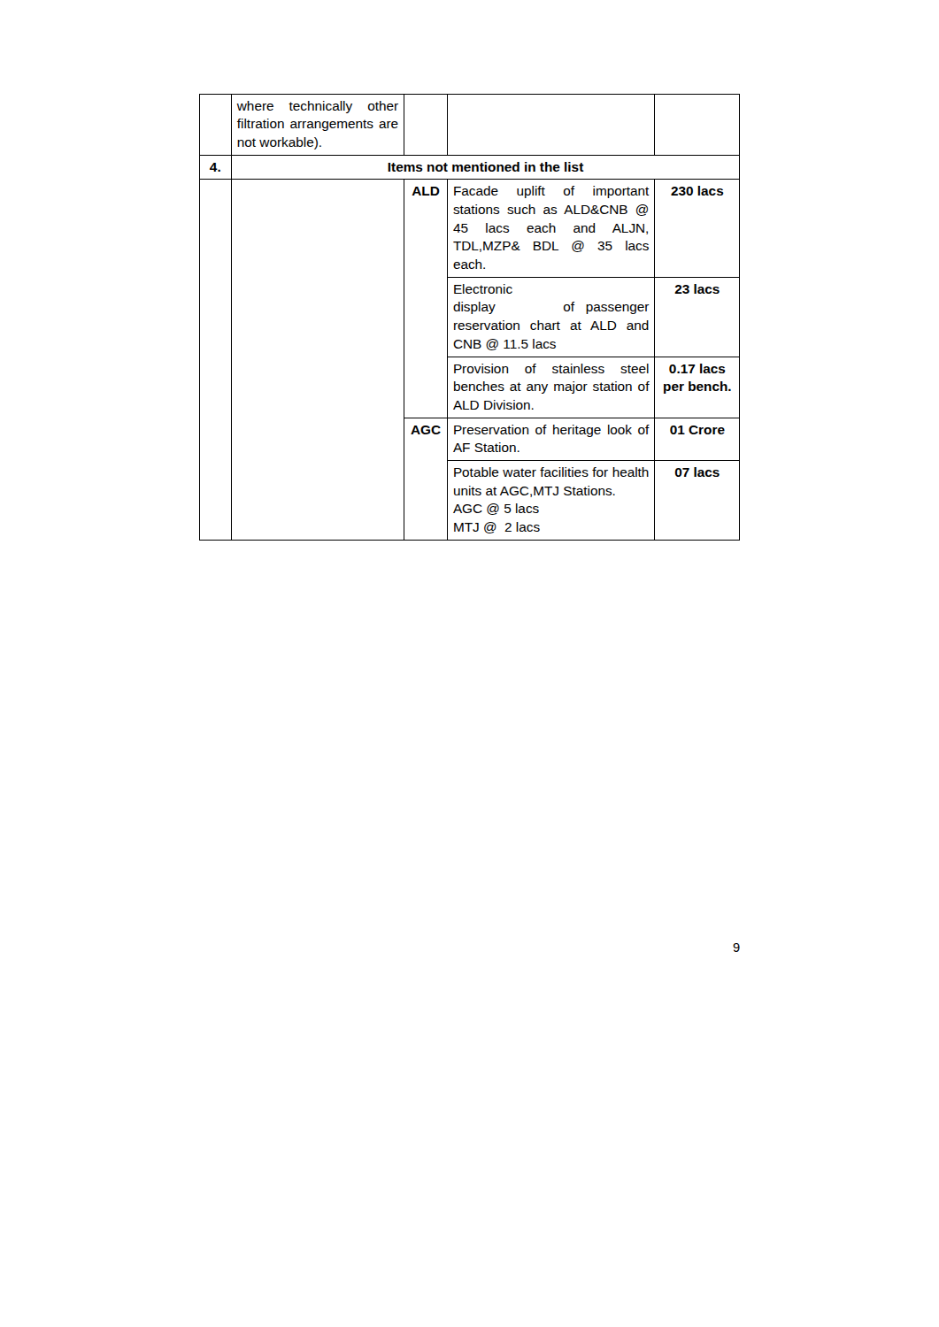| | where technically other filtration arrangements are not workable). | | | |
| 4. | Items not mentioned in the list |
| | | ALD | Facade uplift of important stations such as ALD&CNB @ 45 lacs each and ALJN, TDL,MZP& BDL @ 35 lacs each. | 230 lacs |
| Electronic display of passenger reservation chart at ALD and CNB @ 11.5 lacs | 23 lacs |
| Provision of stainless steel benches at any major station of ALD Division. | 0.17 lacs per bench. |
| AGC | Preservation of heritage look of AF Station. | 01 Crore |
| Potable water facilities for health units at AGC,MTJ Stations. AGC @ 5 lacs MTJ @ 2 lacs | 07 lacs |
9